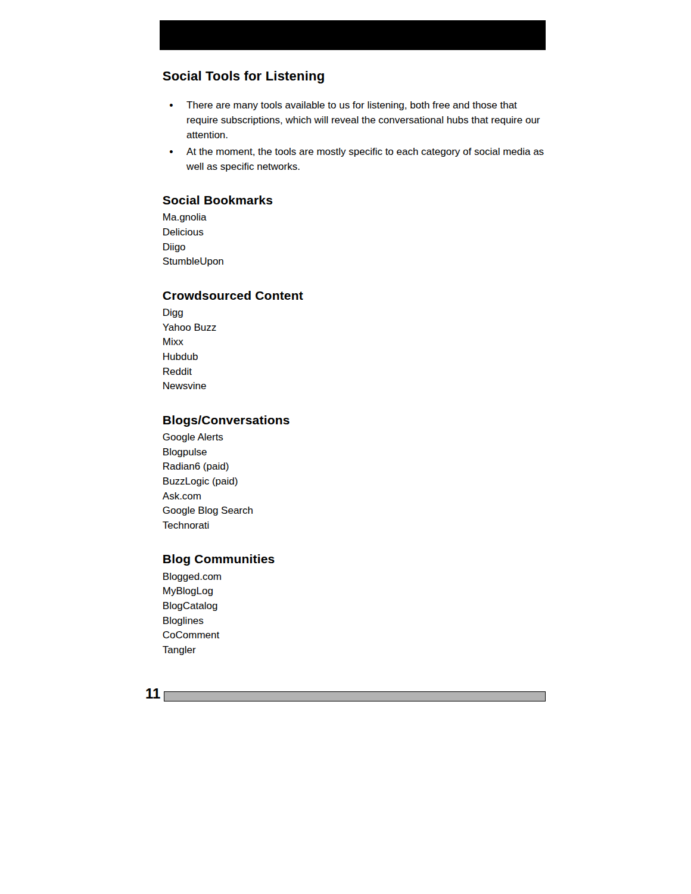Social Tools for Listening
There are many tools available to us for listening, both free and those that require subscriptions, which will reveal the conversational hubs that require our attention.
At the moment, the tools are mostly specific to each category of social media as well as specific networks.
Social Bookmarks
Ma.gnolia
Delicious
Diigo
StumbleUpon
Crowdsourced Content
Digg
Yahoo Buzz
Mixx
Hubdub
Reddit
Newsvine
Blogs/Conversations
Google Alerts
Blogpulse
Radian6 (paid)
BuzzLogic (paid)
Ask.com
Google Blog Search
Technorati
Blog Communities
Blogged.com
MyBlogLog
BlogCatalog
Bloglines
CoComment
Tangler
11